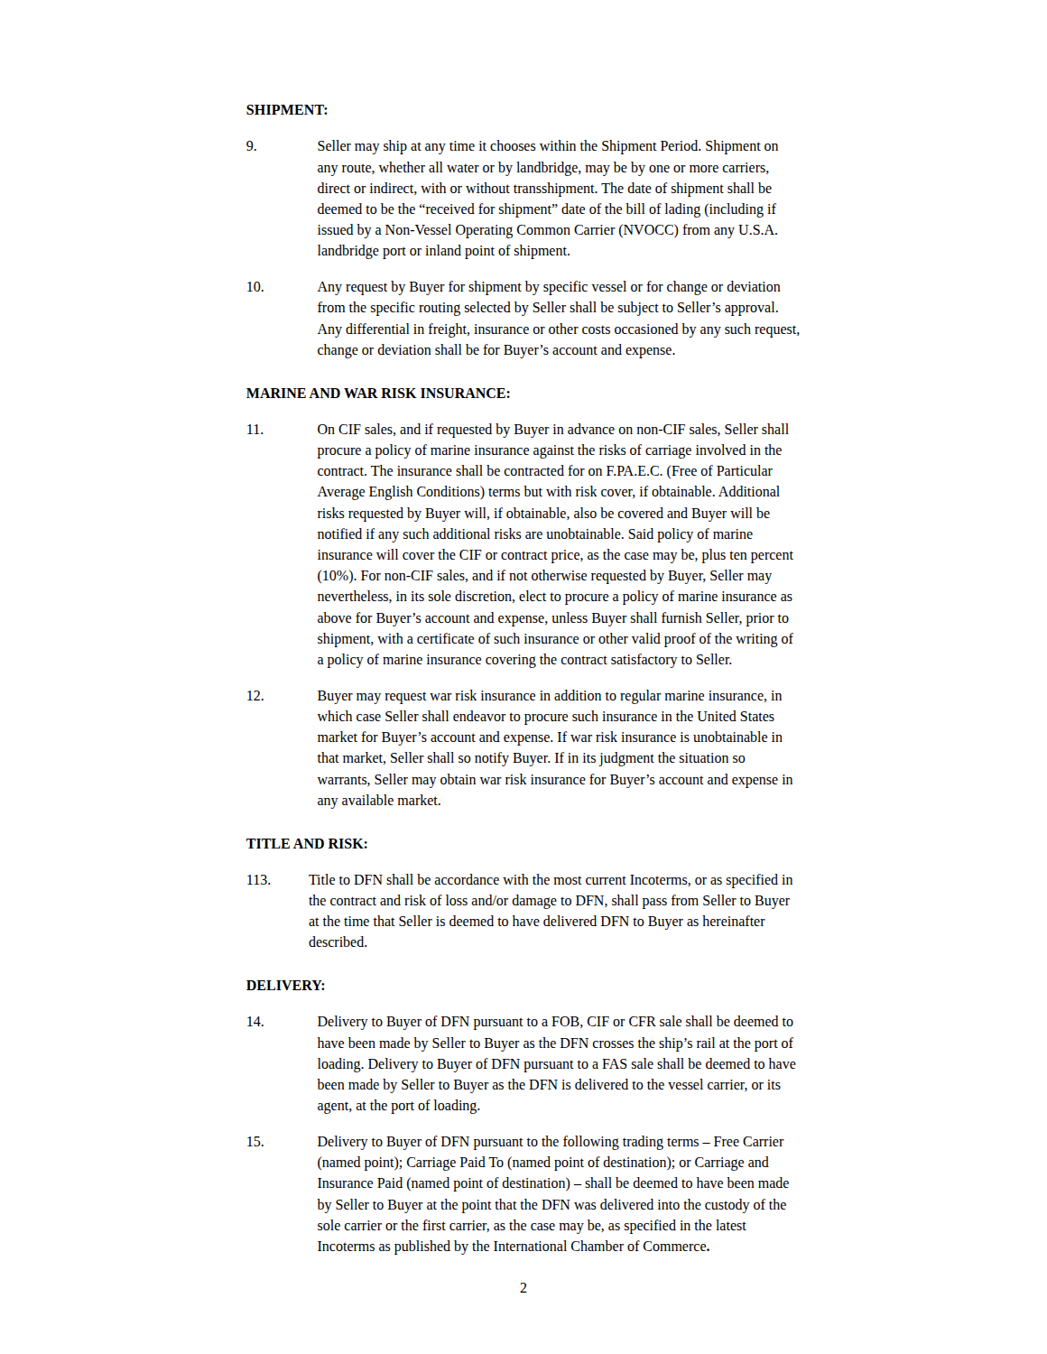SHIPMENT:
9.
Seller may ship at any time it chooses within the Shipment Period. Shipment on any route, whether all water or by landbridge, may be by one or more carriers, direct or indirect, with or without transshipment. The date of shipment shall be deemed to be the “received for shipment” date of the bill of lading (including if issued by a Non-Vessel Operating Common Carrier (NVOCC) from any U.S.A. landbridge port or inland point of shipment.
10.
Any request by Buyer for shipment by specific vessel or for change or deviation from the specific routing selected by Seller shall be subject to Seller’s approval. Any differential in freight, insurance or other costs occasioned by any such request, change or deviation shall be for Buyer’s account and expense.
MARINE AND WAR RISK INSURANCE:
11.
On CIF sales, and if requested by Buyer in advance on non-CIF sales, Seller shall procure a policy of marine insurance against the risks of carriage involved in the contract. The insurance shall be contracted for on F.PA.E.C. (Free of Particular Average English Conditions) terms but with risk cover, if obtainable. Additional risks requested by Buyer will, if obtainable, also be covered and Buyer will be notified if any such additional risks are unobtainable. Said policy of marine insurance will cover the CIF or contract price, as the case may be, plus ten percent (10%). For non-CIF sales, and if not otherwise requested by Buyer, Seller may nevertheless, in its sole discretion, elect to procure a policy of marine insurance as above for Buyer’s account and expense, unless Buyer shall furnish Seller, prior to shipment, with a certificate of such insurance or other valid proof of the writing of a policy of marine insurance covering the contract satisfactory to Seller.
12.
Buyer may request war risk insurance in addition to regular marine insurance, in which case Seller shall endeavor to procure such insurance in the United States market for Buyer’s account and expense. If war risk insurance is unobtainable in that market, Seller shall so notify Buyer. If in its judgment the situation so warrants, Seller may obtain war risk insurance for Buyer’s account and expense in any available market.
TITLE AND RISK:
113.
Title to DFN shall be accordance with the most current Incoterms, or as specified in the contract and risk of loss and/or damage to DFN, shall pass from Seller to Buyer at the time that Seller is deemed to have delivered DFN to Buyer as hereinafter described.
DELIVERY:
14.
Delivery to Buyer of DFN pursuant to a FOB, CIF or CFR sale shall be deemed to have been made by Seller to Buyer as the DFN crosses the ship’s rail at the port of loading. Delivery to Buyer of DFN pursuant to a FAS sale shall be deemed to have been made by Seller to Buyer as the DFN is delivered to the vessel carrier, or its agent, at the port of loading.
15.
Delivery to Buyer of DFN pursuant to the following trading terms – Free Carrier (named point); Carriage Paid To (named point of destination); or Carriage and Insurance Paid (named point of destination) – shall be deemed to have been made by Seller to Buyer at the point that the DFN was delivered into the custody of the sole carrier or the first carrier, as the case may be, as specified in the latest Incoterms as published by the International Chamber of Commerce.
2